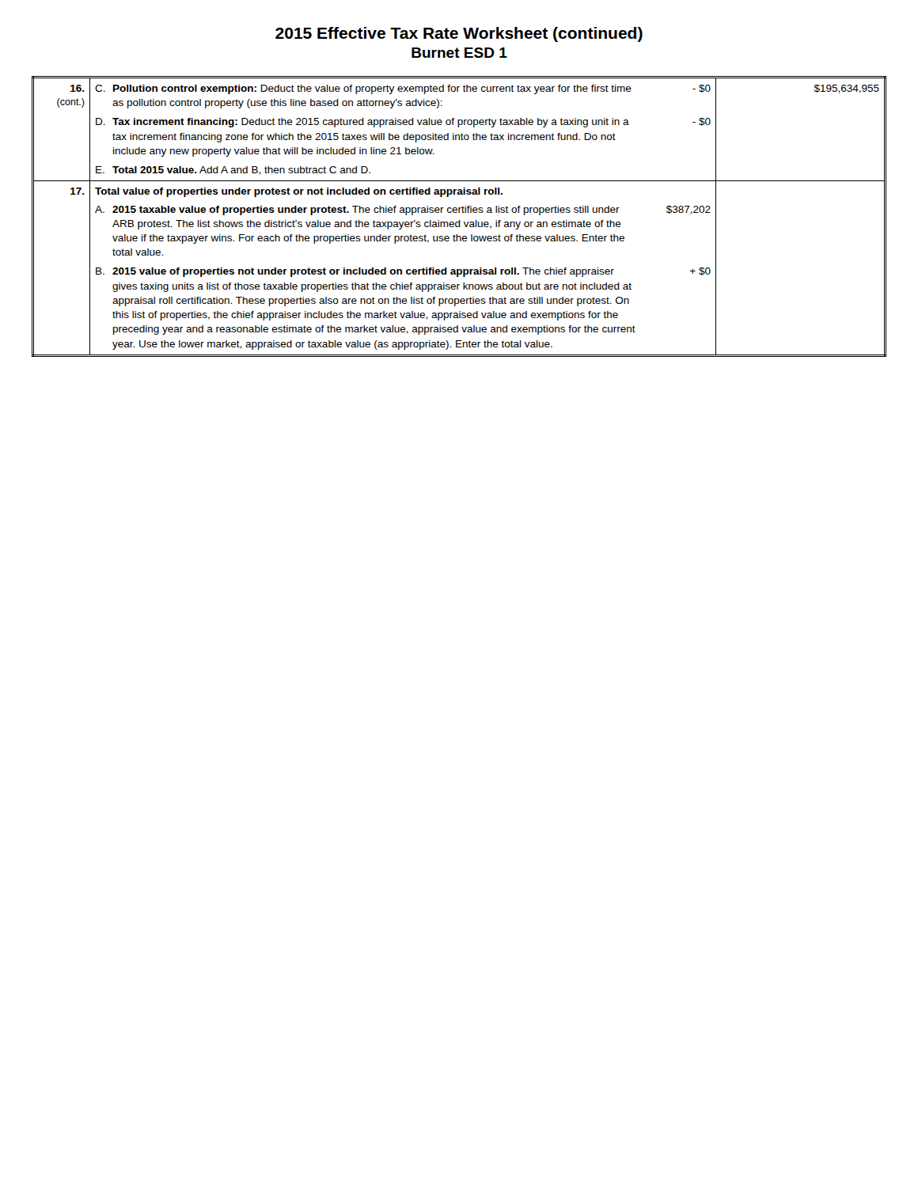2015 Effective Tax Rate Worksheet (continued)
Burnet ESD 1
| 16. (cont.) | / C. / Pollution control exemption: Deduct the value of property exempted for the current tax year for the first time as pollution control property (use this line based on attorney's advice): / - $0 / / D. / Tax increment financing: Deduct the 2015 captured appraised value of property taxable by a taxing unit in a tax increment financing zone for which the 2015 taxes will be deposited into the tax increment fund. Do not include any new property value that will be included in line 21 below. / - $0 / / E. / Total 2015 value. Add A and B, then subtract C and D. / / | $195,634,955 |
| 17. | Total value of properties under protest or not included on certified appraisal roll. / A. / 2015 taxable value of properties under protest. The chief appraiser certifies a list of properties still under ARB protest. The list shows the district's value and the taxpayer's claimed value, if any or an estimate of the value if the taxpayer wins. For each of the properties under protest, use the lowest of these values. Enter the total value. / $387,202 / / B. / 2015 value of properties not under protest or included on certified appraisal roll. The chief appraiser gives taxing units a list of those taxable properties that the chief appraiser knows about but are not included at appraisal roll certification. These properties also are not on the list of properties that are still under protest. On this list of properties, the chief appraiser includes the market value, appraised value and exemptions for the preceding year and a reasonable estimate of the market value, appraised value and exemptions for the current year. Use the lower market, appraised or taxable value (as appropriate). Enter the total value. / + $0 / | |